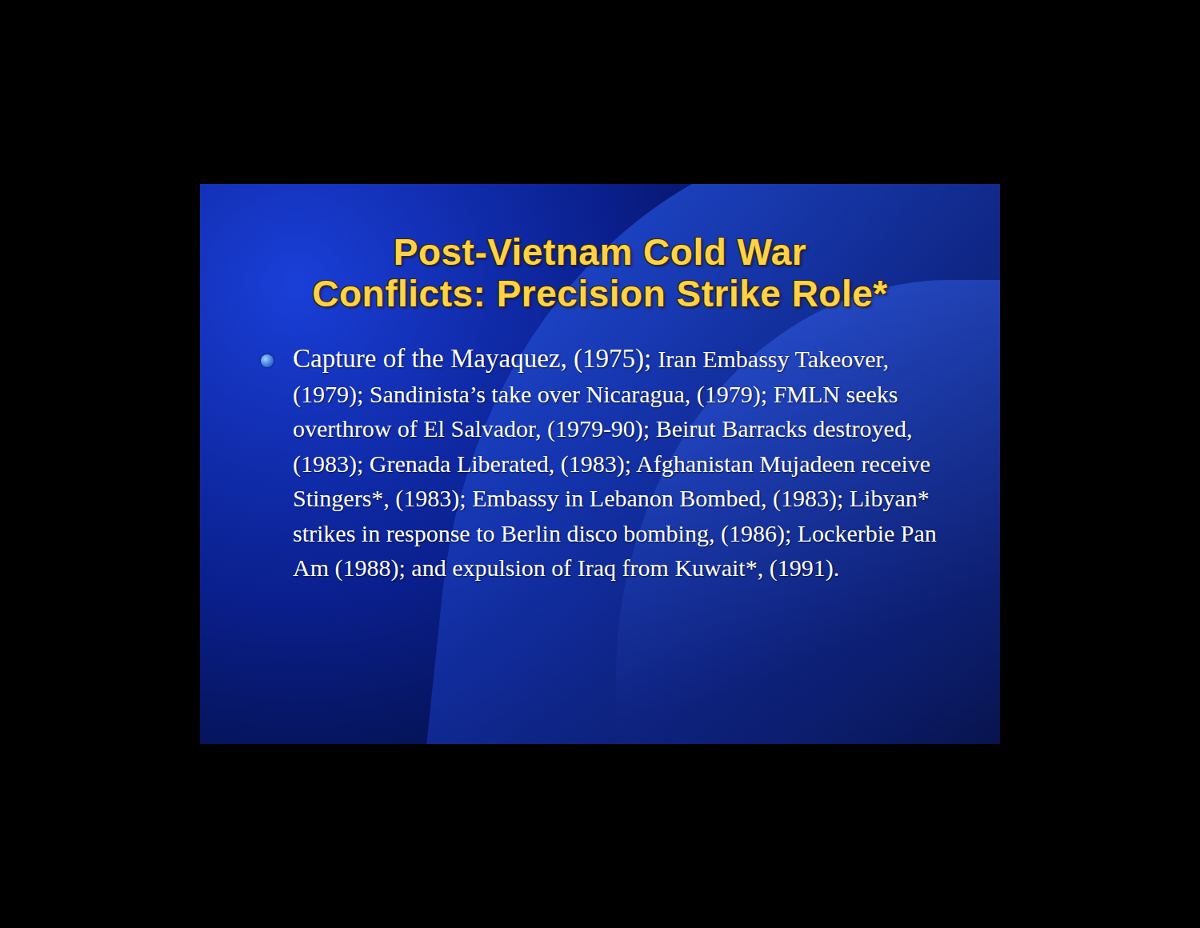Post-Vietnam Cold War
Conflicts: Precision Strike Role*
Capture of the Mayaquez, (1975); Iran Embassy Takeover, (1979); Sandinista’s take over Nicaragua, (1979); FMLN seeks overthrow of El Salvador, (1979-90); Beirut Barracks destroyed, (1983); Grenada Liberated, (1983); Afghanistan Mujadeen receive Stingers*, (1983); Embassy in Lebanon Bombed, (1983); Libyan* strikes in response to Berlin disco bombing, (1986); Lockerbie Pan Am (1988); and expulsion of Iraq from Kuwait*, (1991).